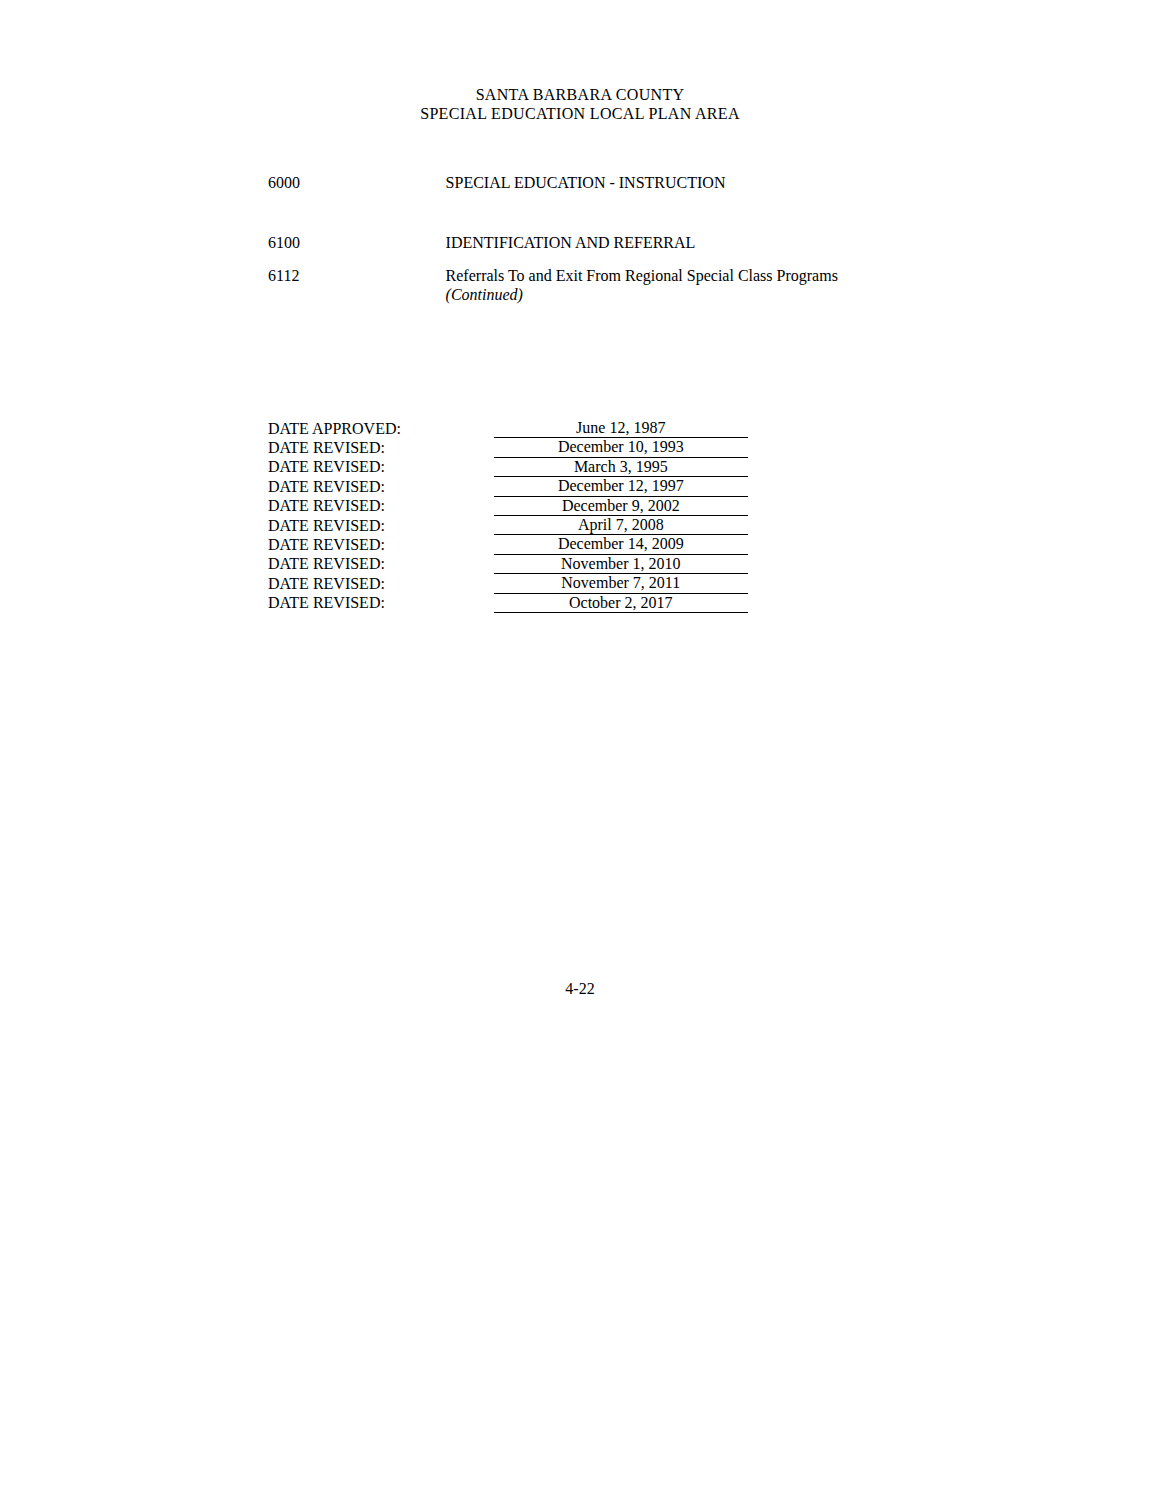SANTA BARBARA COUNTY
SPECIAL EDUCATION LOCAL PLAN AREA
6000
SPECIAL EDUCATION - INSTRUCTION
6100
IDENTIFICATION AND REFERRAL
6112
Referrals To and Exit From Regional Special Class Programs (Continued)
| DATE APPROVED: | June 12, 1987 |
| DATE REVISED: | December 10, 1993 |
| DATE REVISED: | March 3, 1995 |
| DATE REVISED: | December 12, 1997 |
| DATE REVISED: | December 9, 2002 |
| DATE REVISED: | April 7, 2008 |
| DATE REVISED: | December 14, 2009 |
| DATE REVISED: | November 1, 2010 |
| DATE REVISED: | November 7, 2011 |
| DATE REVISED: | October 2, 2017 |
4-22